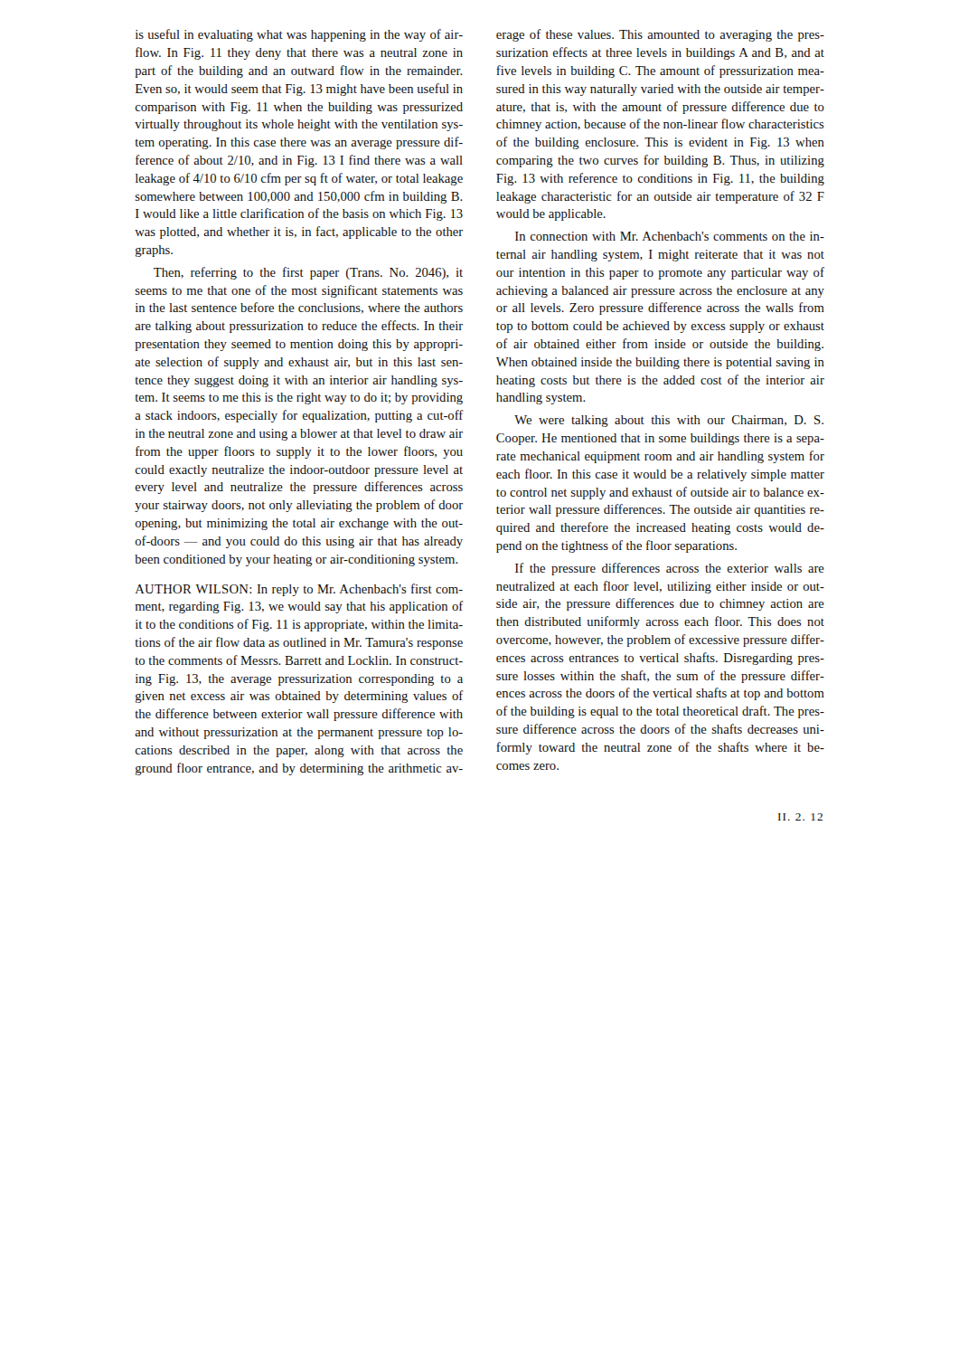is useful in evaluating what was happening in the way of airflow. In Fig. 11 they deny that there was a neutral zone in part of the building and an outward flow in the remainder. Even so, it would seem that Fig. 13 might have been useful in comparison with Fig. 11 when the building was pressurized virtually throughout its whole height with the ventilation system operating. In this case there was an average pressure difference of about 2/10, and in Fig. 13 I find there was a wall leakage of 4/10 to 6/10 cfm per sq ft of water, or total leakage somewhere between 100,000 and 150,000 cfm in building B. I would like a little clarification of the basis on which Fig. 13 was plotted, and whether it is, in fact, applicable to the other graphs.
Then, referring to the first paper (Trans. No. 2046), it seems to me that one of the most significant statements was in the last sentence before the conclusions, where the authors are talking about pressurization to reduce the effects. In their presentation they seemed to mention doing this by appropriate selection of supply and exhaust air, but in this last sentence they suggest doing it with an interior air handling system. It seems to me this is the right way to do it; by providing a stack indoors, especially for equalization, putting a cut-off in the neutral zone and using a blower at that level to draw air from the upper floors to supply it to the lower floors, you could exactly neutralize the indoor-outdoor pressure level at every level and neutralize the pressure differences across your stairway doors, not only alleviating the problem of door opening, but minimizing the total air exchange with the out-of-doors — and you could do this using air that has already been conditioned by your heating or air-conditioning system.
AUTHOR WILSON: In reply to Mr. Achenbach's first comment, regarding Fig. 13, we would say that his application of it to the conditions of Fig. 11 is appropriate, within the limitations of the air flow data as outlined in Mr. Tamura's response to the comments of Messrs. Barrett and Locklin. In constructing Fig. 13, the average pressurization corresponding to a given net excess air was obtained by determining values of the difference between exterior wall pressure difference with and without pressurization at the permanent pressure top locations described in the paper, along with that across the ground floor entrance, and by determining the arithmetic average of these values. This amounted to averaging the pressurization effects at three levels in buildings A and B, and at five levels in building C. The amount of pressurization measured in this way naturally varied with the outside air temperature, that is, with the amount of pressure difference due to chimney action, because of the non-linear flow characteristics of the building enclosure. This is evident in Fig. 13 when comparing the two curves for building B. Thus, in utilizing Fig. 13 with reference to conditions in Fig. 11, the building leakage characteristic for an outside air temperature of 32 F would be applicable.
In connection with Mr. Achenbach's comments on the internal air handling system, I might reiterate that it was not our intention in this paper to promote any particular way of achieving a balanced air pressure across the enclosure at any or all levels. Zero pressure difference across the walls from top to bottom could be achieved by excess supply or exhaust of air obtained either from inside or outside the building. When obtained inside the building there is potential saving in heating costs but there is the added cost of the interior air handling system.
We were talking about this with our Chairman, D. S. Cooper. He mentioned that in some buildings there is a separate mechanical equipment room and air handling system for each floor. In this case it would be a relatively simple matter to control net supply and exhaust of outside air to balance exterior wall pressure differences. The outside air quantities required and therefore the increased heating costs would depend on the tightness of the floor separations.
If the pressure differences across the exterior walls are neutralized at each floor level, utilizing either inside or outside air, the pressure differences due to chimney action are then distributed uniformly across each floor. This does not overcome, however, the problem of excessive pressure differences across entrances to vertical shafts. Disregarding pressure losses within the shaft, the sum of the pressure differences across the doors of the vertical shafts at top and bottom of the building is equal to the total theoretical draft. The pressure difference across the doors of the shafts decreases uniformly toward the neutral zone of the shafts where it becomes zero.
II. 2. 12